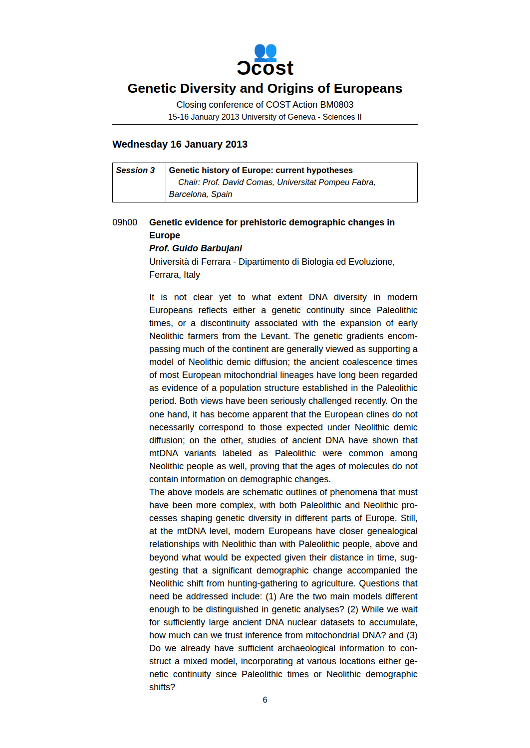👥 Ccost
Genetic Diversity and Origins of Europeans
Closing conference of COST Action BM0803
15-16 January 2013 University of Geneva - Sciences II
Wednesday 16 January 2013
| Session 3 | Genetic history of Europe: current hypotheses Chair: Prof. David Comas, Universitat Pompeu Fabra, Barcelona, Spain |
09h00
Genetic evidence for prehistoric demographic changes in Europe
Prof. Guido Barbujani
Università di Ferrara - Dipartimento di Biologia ed Evoluzione, Ferrara, Italy
It is not clear yet to what extent DNA diversity in modern Europeans reflects either a genetic continuity since Paleolithic times, or a discontinuity associated with the expansion of early Neolithic farmers from the Levant. The genetic gradients encompassing much of the continent are generally viewed as supporting a model of Neolithic demic diffusion; the ancient coalescence times of most European mitochondrial lineages have long been regarded as evidence of a population structure established in the Paleolithic period. Both views have been seriously challenged recently. On the one hand, it has become apparent that the European clines do not necessarily correspond to those expected under Neolithic demic diffusion; on the other, studies of ancient DNA have shown that mtDNA variants labeled as Paleolithic were common among Neolithic people as well, proving that the ages of molecules do not contain information on demographic changes.
The above models are schematic outlines of phenomena that must have been more complex, with both Paleolithic and Neolithic processes shaping genetic diversity in different parts of Europe. Still, at the mtDNA level, modern Europeans have closer genealogical relationships with Neolithic than with Paleolithic people, above and beyond what would be expected given their distance in time, suggesting that a significant demographic change accompanied the Neolithic shift from hunting-gathering to agriculture. Questions that need be addressed include: (1) Are the two main models different enough to be distinguished in genetic analyses? (2) While we wait for sufficiently large ancient DNA nuclear datasets to accumulate, how much can we trust inference from mitochondrial DNA? and (3) Do we already have sufficient archaeological information to construct a mixed model, incorporating at various locations either genetic continuity since Paleolithic times or Neolithic demographic shifts?
6